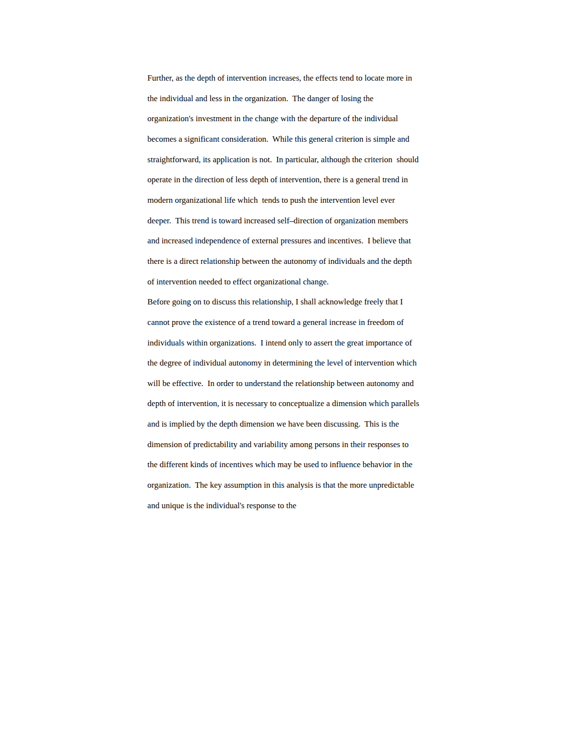Further, as the depth of intervention increases, the effects tend to locate more in the individual and less in the organization. The danger of losing the organization's investment in the change with the departure of the individual becomes a significant consideration. While this general criterion is simple and straightforward, its application is not. In particular, although the criterion should operate in the direction of less depth of intervention, there is a general trend in modern organizational life which tends to push the intervention level ever deeper. This trend is toward increased self–direction of organization members and increased independence of external pressures and incentives. I believe that there is a direct relationship between the autonomy of individuals and the depth of intervention needed to effect organizational change.
Before going on to discuss this relationship, I shall acknowledge freely that I cannot prove the existence of a trend toward a general increase in freedom of individuals within organizations. I intend only to assert the great importance of the degree of individual autonomy in determining the level of intervention which will be effective. In order to understand the relationship between autonomy and depth of intervention, it is necessary to conceptualize a dimension which parallels and is implied by the depth dimension we have been discussing. This is the dimension of predictability and variability among persons in their responses to the different kinds of incentives which may be used to influence behavior in the organization. The key assumption in this analysis is that the more unpredictable and unique is the individual's response to the